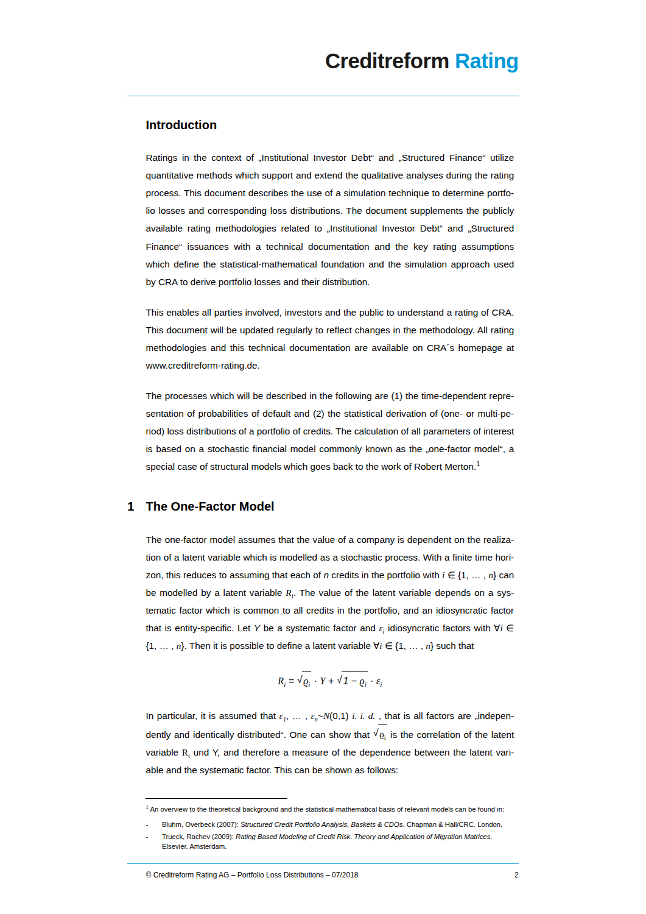Creditreform Rating
Introduction
Ratings in the context of „Institutional Investor Debt“ and „Structured Finance“ utilize quantitative methods which support and extend the qualitative analyses during the rating process. This document describes the use of a simulation technique to determine portfolio losses and corresponding loss distributions. The document supplements the publicly available rating methodologies related to „Institutional Investor Debt“ and „Structured Finance“ issuances with a technical documentation and the key rating assumptions which define the statistical-mathematical foundation and the simulation approach used by CRA to derive portfolio losses and their distribution.
This enables all parties involved, investors and the public to understand a rating of CRA. This document will be updated regularly to reflect changes in the methodology. All rating methodologies and this technical documentation are available on CRA´s homepage at www.creditreform-rating.de.
The processes which will be described in the following are (1) the time-dependent representation of probabilities of default and (2) the statistical derivation of (one- or multi-period) loss distributions of a portfolio of credits. The calculation of all parameters of interest is based on a stochastic financial model commonly known as the „one-factor model“, a special case of structural models which goes back to the work of Robert Merton.1
1 The One-Factor Model
The one-factor model assumes that the value of a company is dependent on the realization of a latent variable which is modelled as a stochastic process. With a finite time horizon, this reduces to assuming that each of n credits in the portfolio with i ∈ {1, … , n} can be modelled by a latent variable Ri. The value of the latent variable depends on a systematic factor which is common to all credits in the portfolio, and an idiosyncratic factor that is entity-specific. Let Y be a systematic factor and εi idiosyncratic factors with ∀i ∈ {1, … , n}. Then it is possible to define a latent variable ∀i ∈ {1, … , n} such that
Ri = ϱi · Y + 1 − ϱi · εi
In particular, it is assumed that ε1, … , εn~N(0,1) i. i. d. , that is all factors are „independently and identically distributed“. One can show that ϱi is the correlation of the latent variable Ri und Y, and therefore a measure of the dependence between the latent variable and the systematic factor. This can be shown as follows:
1 An overview to the theoretical background and the statistical-mathematical basis of relevant models can be found in:
-Bluhm, Overbeck (2007): Structured Credit Portfolio Analysis, Baskets & CDOs. Chapman & Hall/CRC. London.
-Trueck, Rachev (2009): Rating Based Modeling of Credit Risk. Theory and Application of Migration Matrices. Elsevier. Amsterdam.
© Creditreform Rating AG – Portfolio Loss Distributions – 07/2018 2